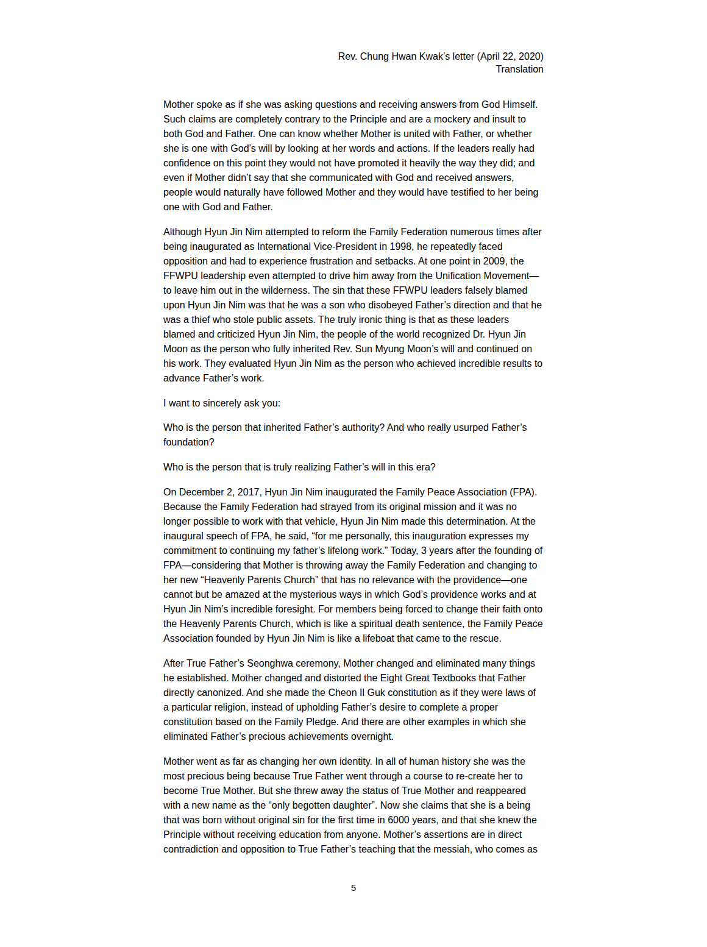Rev. Chung Hwan Kwak’s letter (April 22, 2020) Translation
Mother spoke as if she was asking questions and receiving answers from God Himself. Such claims are completely contrary to the Principle and are a mockery and insult to both God and Father. One can know whether Mother is united with Father, or whether she is one with God’s will by looking at her words and actions. If the leaders really had confidence on this point they would not have promoted it heavily the way they did; and even if Mother didn’t say that she communicated with God and received answers, people would naturally have followed Mother and they would have testified to her being one with God and Father.
Although Hyun Jin Nim attempted to reform the Family Federation numerous times after being inaugurated as International Vice-President in 1998, he repeatedly faced opposition and had to experience frustration and setbacks. At one point in 2009, the FFWPU leadership even attempted to drive him away from the Unification Movement—to leave him out in the wilderness. The sin that these FFWPU leaders falsely blamed upon Hyun Jin Nim was that he was a son who disobeyed Father’s direction and that he was a thief who stole public assets. The truly ironic thing is that as these leaders blamed and criticized Hyun Jin Nim, the people of the world recognized Dr. Hyun Jin Moon as the person who fully inherited Rev. Sun Myung Moon’s will and continued on his work. They evaluated Hyun Jin Nim as the person who achieved incredible results to advance Father’s work.
I want to sincerely ask you:
Who is the person that inherited Father’s authority? And who really usurped Father’s foundation?
Who is the person that is truly realizing Father’s will in this era?
On December 2, 2017, Hyun Jin Nim inaugurated the Family Peace Association (FPA). Because the Family Federation had strayed from its original mission and it was no longer possible to work with that vehicle, Hyun Jin Nim made this determination. At the inaugural speech of FPA, he said, “for me personally, this inauguration expresses my commitment to continuing my father’s lifelong work.” Today, 3 years after the founding of FPA—considering that Mother is throwing away the Family Federation and changing to her new “Heavenly Parents Church” that has no relevance with the providence—one cannot but be amazed at the mysterious ways in which God’s providence works and at Hyun Jin Nim’s incredible foresight. For members being forced to change their faith onto the Heavenly Parents Church, which is like a spiritual death sentence, the Family Peace Association founded by Hyun Jin Nim is like a lifeboat that came to the rescue.
After True Father’s Seonghwa ceremony, Mother changed and eliminated many things he established. Mother changed and distorted the Eight Great Textbooks that Father directly canonized. And she made the Cheon Il Guk constitution as if they were laws of a particular religion, instead of upholding Father’s desire to complete a proper constitution based on the Family Pledge. And there are other examples in which she eliminated Father’s precious achievements overnight.
Mother went as far as changing her own identity. In all of human history she was the most precious being because True Father went through a course to re-create her to become True Mother. But she threw away the status of True Mother and reappeared with a new name as the “only begotten daughter”. Now she claims that she is a being that was born without original sin for the first time in 6000 years, and that she knew the Principle without receiving education from anyone. Mother’s assertions are in direct contradiction and opposition to True Father’s teaching that the messiah, who comes as
5